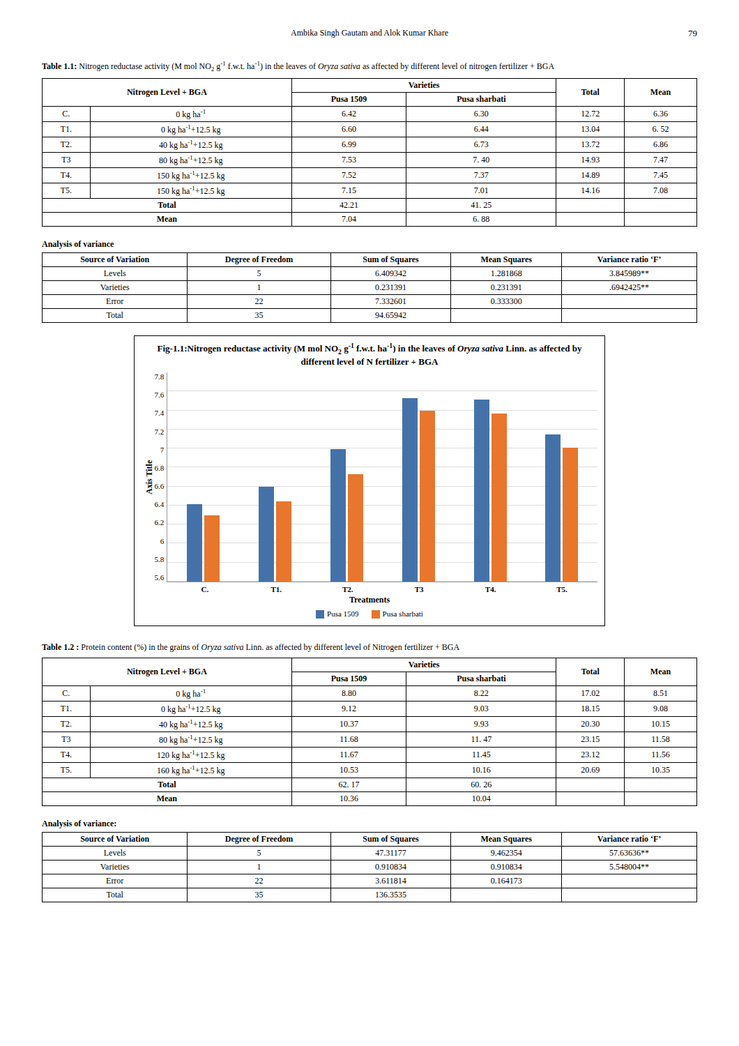Ambika Singh Gautam and Alok Kumar Khare 79
Table 1.1: Nitrogen reductase activity (M mol NO2 g-1 f.w.t. ha-1) in the leaves of Oryza sativa as affected by different level of nitrogen fertilizer + BGA
| Nitrogen Level + BGA | Varieties | Total | Mean |
| --- | --- | --- | --- |
| Pusa 1509 | Pusa sharbati |
| C. | 0 kg ha -1 | 6.42 | 6.30 | 12.72 | 6.36 |
| T1. | 0 kg ha -1 +12.5 kg | 6.60 | 6.44 | 13.04 | 6. 52 |
| T2. | 40 kg ha -1 +12.5 kg | 6.99 | 6.73 | 13.72 | 6.86 |
| T3 | 80 kg ha -1 +12.5 kg | 7.53 | 7. 40 | 14.93 | 7.47 |
| T4. | 150 kg ha -1 +12.5 kg | 7.52 | 7.37 | 14.89 | 7.45 |
| T5. | 150 kg ha -1 +12.5 kg | 7.15 | 7.01 | 14.16 | 7.08 |
| Total | 42.21 | 41. 25 | | |
| Mean | 7.04 | 6. 88 | | |
Analysis of variance
| Source of Variation | Degree of Freedom | Sum of Squares | Mean Squares | Variance ratio ‘F’ |
| --- | --- | --- | --- | --- |
| Levels | 5 | 6.409342 | 1.281868 | 3.845989** |
| Varieties | 1 | 0.231391 | 0.231391 | .6942425** |
| Error | 22 | 7.332601 | 0.333300 | |
| Total | 35 | 94.65942 | | |
Fig-1.1:Nitrogen reductase activity (M mol NO2 g-1 f.w.t. ha-1) in the leaves of Oryza sativa Linn. as affected by different level of N fertilizer + BGA
Axis Title
7.8 7.6 7.4 7.2 7 6.8 6.6 6.4 6.2 6 5.8 5.6
C. T1. T2. T3 T4. T5.
Treatments
Pusa 1509 Pusa sharbati
Table 1.2 : Protein content (%) in the grains of Oryza sativa Linn. as affected by different level of Nitrogen fertilizer + BGA
| Nitrogen Level + BGA | Varieties | Total | Mean |
| --- | --- | --- | --- |
| Pusa 1509 | Pusa sharbati |
| C. | 0 kg ha -1 | 8.80 | 8.22 | 17.02 | 8.51 |
| T1. | 0 kg ha -1 +12.5 kg | 9.12 | 9.03 | 18.15 | 9.08 |
| T2. | 40 kg ha -1 +12.5 kg | 10.37 | 9.93 | 20.30 | 10.15 |
| T3 | 80 kg ha -1 +12.5 kg | 11.68 | 11. 47 | 23.15 | 11.58 |
| T4. | 120 kg ha -1 +12.5 kg | 11.67 | 11.45 | 23.12 | 11.56 |
| T5. | 160 kg ha -1 +12.5 kg | 10.53 | 10.16 | 20.69 | 10.35 |
| Total | 62. 17 | 60. 26 | | |
| Mean | 10.36 | 10.04 | | |
Analysis of variance:
| Source of Variation | Degree of Freedom | Sum of Squares | Mean Squares | Variance ratio ‘F’ |
| --- | --- | --- | --- | --- |
| Levels | 5 | 47.31177 | 9.462354 | 57.63636** |
| Varieties | 1 | 0.910834 | 0.910834 | 5.548004** |
| Error | 22 | 3.611814 | 0.164173 | |
| Total | 35 | 136.3535 | | |